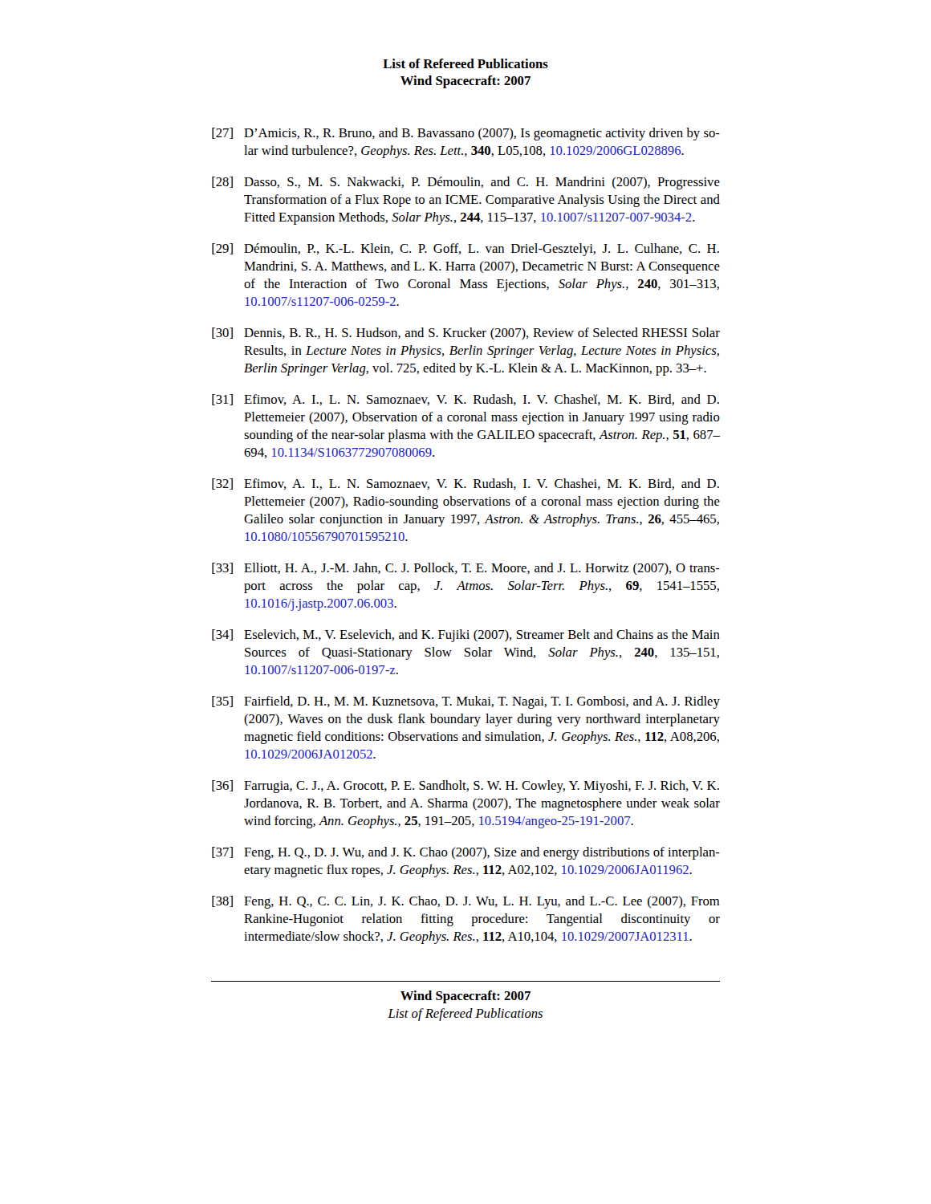List of Refereed Publications Wind Spacecraft: 2007
[27] D’Amicis, R., R. Bruno, and B. Bavassano (2007), Is geomagnetic activity driven by solar wind turbulence?, Geophys. Res. Lett., 340, L05,108, 10.1029/2006GL028896.
[28] Dasso, S., M. S. Nakwacki, P. Démoulin, and C. H. Mandrini (2007), Progressive Transformation of a Flux Rope to an ICME. Comparative Analysis Using the Direct and Fitted Expansion Methods, Solar Phys., 244, 115–137, 10.1007/s11207-007-9034-2.
[29] Démoulin, P., K.-L. Klein, C. P. Goff, L. van Driel-Gesztelyi, J. L. Culhane, C. H. Mandrini, S. A. Matthews, and L. K. Harra (2007), Decametric N Burst: A Consequence of the Interaction of Two Coronal Mass Ejections, Solar Phys., 240, 301–313, 10.1007/s11207-006-0259-2.
[30] Dennis, B. R., H. S. Hudson, and S. Krucker (2007), Review of Selected RHESSI Solar Results, in Lecture Notes in Physics, Berlin Springer Verlag, Lecture Notes in Physics, Berlin Springer Verlag, vol. 725, edited by K.-L. Klein & A. L. MacKinnon, pp. 33–+.
[31] Efimov, A. I., L. N. Samoznaev, V. K. Rudash, I. V. Chasheĭ, M. K. Bird, and D. Plettemeier (2007), Observation of a coronal mass ejection in January 1997 using radio sounding of the near-solar plasma with the GALILEO spacecraft, Astron. Rep., 51, 687–694, 10.1134/S1063772907080069.
[32] Efimov, A. I., L. N. Samoznaev, V. K. Rudash, I. V. Chashei, M. K. Bird, and D. Plettemeier (2007), Radio-sounding observations of a coronal mass ejection during the Galileo solar conjunction in January 1997, Astron. & Astrophys. Trans., 26, 455–465, 10.1080/10556790701595210.
[33] Elliott, H. A., J.-M. Jahn, C. J. Pollock, T. E. Moore, and J. L. Horwitz (2007), O transport across the polar cap, J. Atmos. Solar-Terr. Phys., 69, 1541–1555, 10.1016/j.jastp.2007.06.003.
[34] Eselevich, M., V. Eselevich, and K. Fujiki (2007), Streamer Belt and Chains as the Main Sources of Quasi-Stationary Slow Solar Wind, Solar Phys., 240, 135–151, 10.1007/s11207-006-0197-z.
[35] Fairfield, D. H., M. M. Kuznetsova, T. Mukai, T. Nagai, T. I. Gombosi, and A. J. Ridley (2007), Waves on the dusk flank boundary layer during very northward interplanetary magnetic field conditions: Observations and simulation, J. Geophys. Res., 112, A08,206, 10.1029/2006JA012052.
[36] Farrugia, C. J., A. Grocott, P. E. Sandholt, S. W. H. Cowley, Y. Miyoshi, F. J. Rich, V. K. Jordanova, R. B. Torbert, and A. Sharma (2007), The magnetosphere under weak solar wind forcing, Ann. Geophys., 25, 191–205, 10.5194/angeo-25-191-2007.
[37] Feng, H. Q., D. J. Wu, and J. K. Chao (2007), Size and energy distributions of interplanetary magnetic flux ropes, J. Geophys. Res., 112, A02,102, 10.1029/2006JA011962.
[38] Feng, H. Q., C. C. Lin, J. K. Chao, D. J. Wu, L. H. Lyu, and L.-C. Lee (2007), From Rankine-Hugoniot relation fitting procedure: Tangential discontinuity or intermediate/slow shock?, J. Geophys. Res., 112, A10,104, 10.1029/2007JA012311.
Wind Spacecraft: 2007 List of Refereed Publications